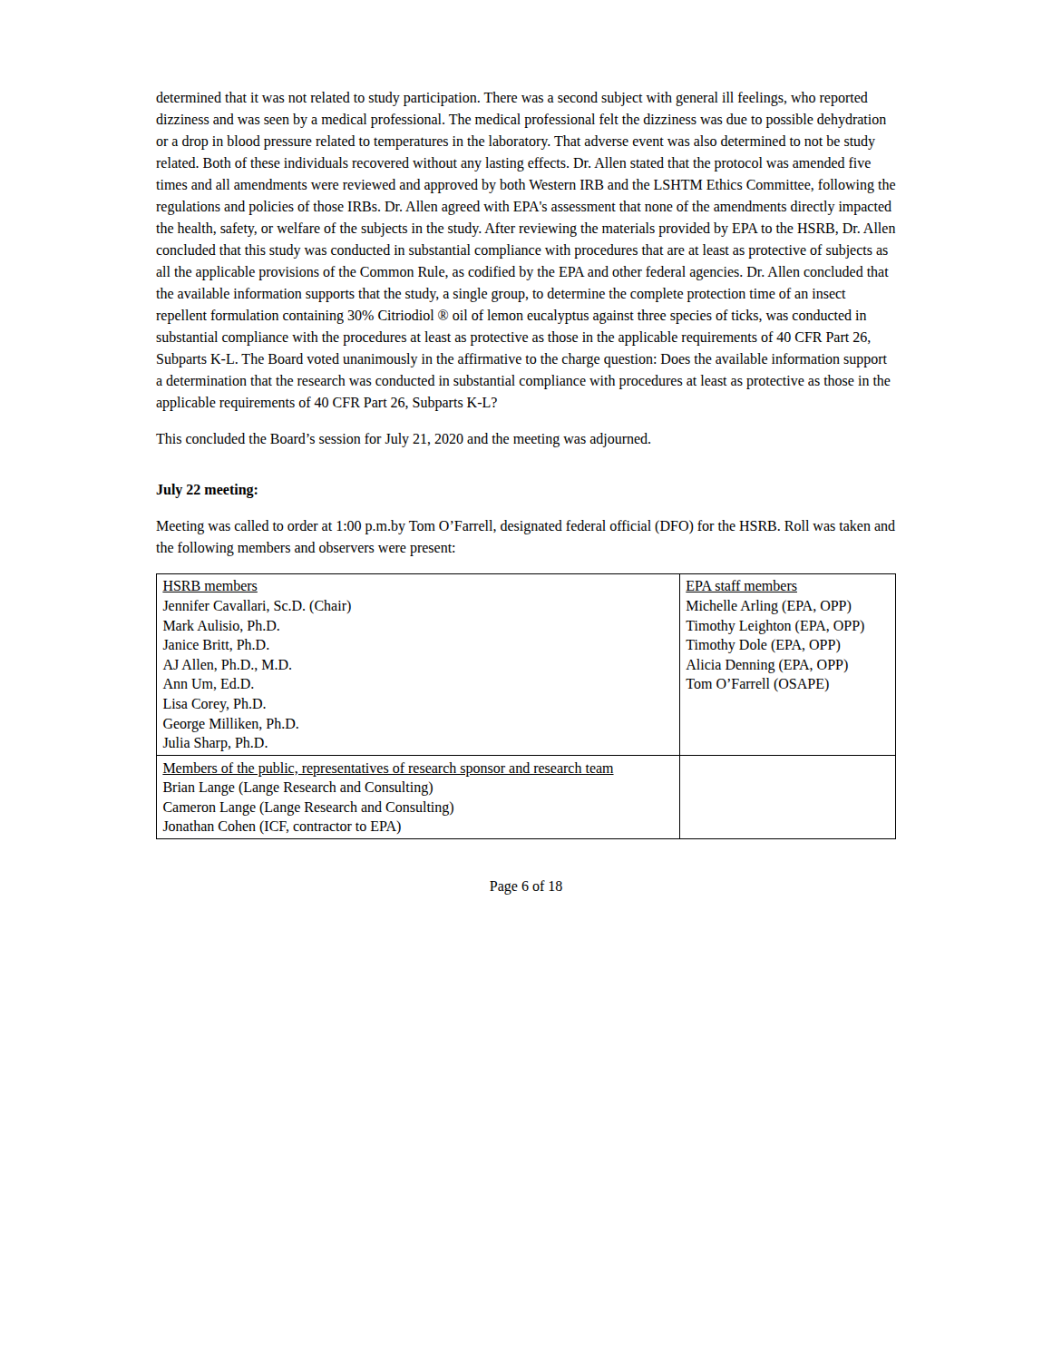determined that it was not related to study participation. There was a second subject with general ill feelings, who reported dizziness and was seen by a medical professional. The medical professional felt the dizziness was due to possible dehydration or a drop in blood pressure related to temperatures in the laboratory. That adverse event was also determined to not be study related. Both of these individuals recovered without any lasting effects. Dr. Allen stated that the protocol was amended five times and all amendments were reviewed and approved by both Western IRB and the LSHTM Ethics Committee, following the regulations and policies of those IRBs. Dr. Allen agreed with EPA's assessment that none of the amendments directly impacted the health, safety, or welfare of the subjects in the study. After reviewing the materials provided by EPA to the HSRB, Dr. Allen concluded that this study was conducted in substantial compliance with procedures that are at least as protective of subjects as all the applicable provisions of the Common Rule, as codified by the EPA and other federal agencies. Dr. Allen concluded that the available information supports that the study, a single group, to determine the complete protection time of an insect repellent formulation containing 30% Citriodiol ® oil of lemon eucalyptus against three species of ticks, was conducted in substantial compliance with the procedures at least as protective as those in the applicable requirements of 40 CFR Part 26, Subparts K-L. The Board voted unanimously in the affirmative to the charge question: Does the available information support a determination that the research was conducted in substantial compliance with procedures at least as protective as those in the applicable requirements of 40 CFR Part 26, Subparts K-L?
This concluded the Board’s session for July 21, 2020 and the meeting was adjourned.
July 22 meeting:
Meeting was called to order at 1:00 p.m.by Tom O’Farrell, designated federal official (DFO) for the HSRB. Roll was taken and the following members and observers were present:
| HSRB members Jennifer Cavallari, Sc.D. (Chair) Mark Aulisio, Ph.D. Janice Britt, Ph.D. AJ Allen, Ph.D., M.D. Ann Um, Ed.D. Lisa Corey, Ph.D. George Milliken, Ph.D. Julia Sharp, Ph.D. | EPA staff members Michelle Arling (EPA, OPP) Timothy Leighton (EPA, OPP) Timothy Dole (EPA, OPP) Alicia Denning (EPA, OPP) Tom O’Farrell (OSAPE) |
| Members of the public, representatives of research sponsor and research team Brian Lange (Lange Research and Consulting) Cameron Lange (Lange Research and Consulting) Jonathan Cohen (ICF, contractor to EPA) | |
Page 6 of 18